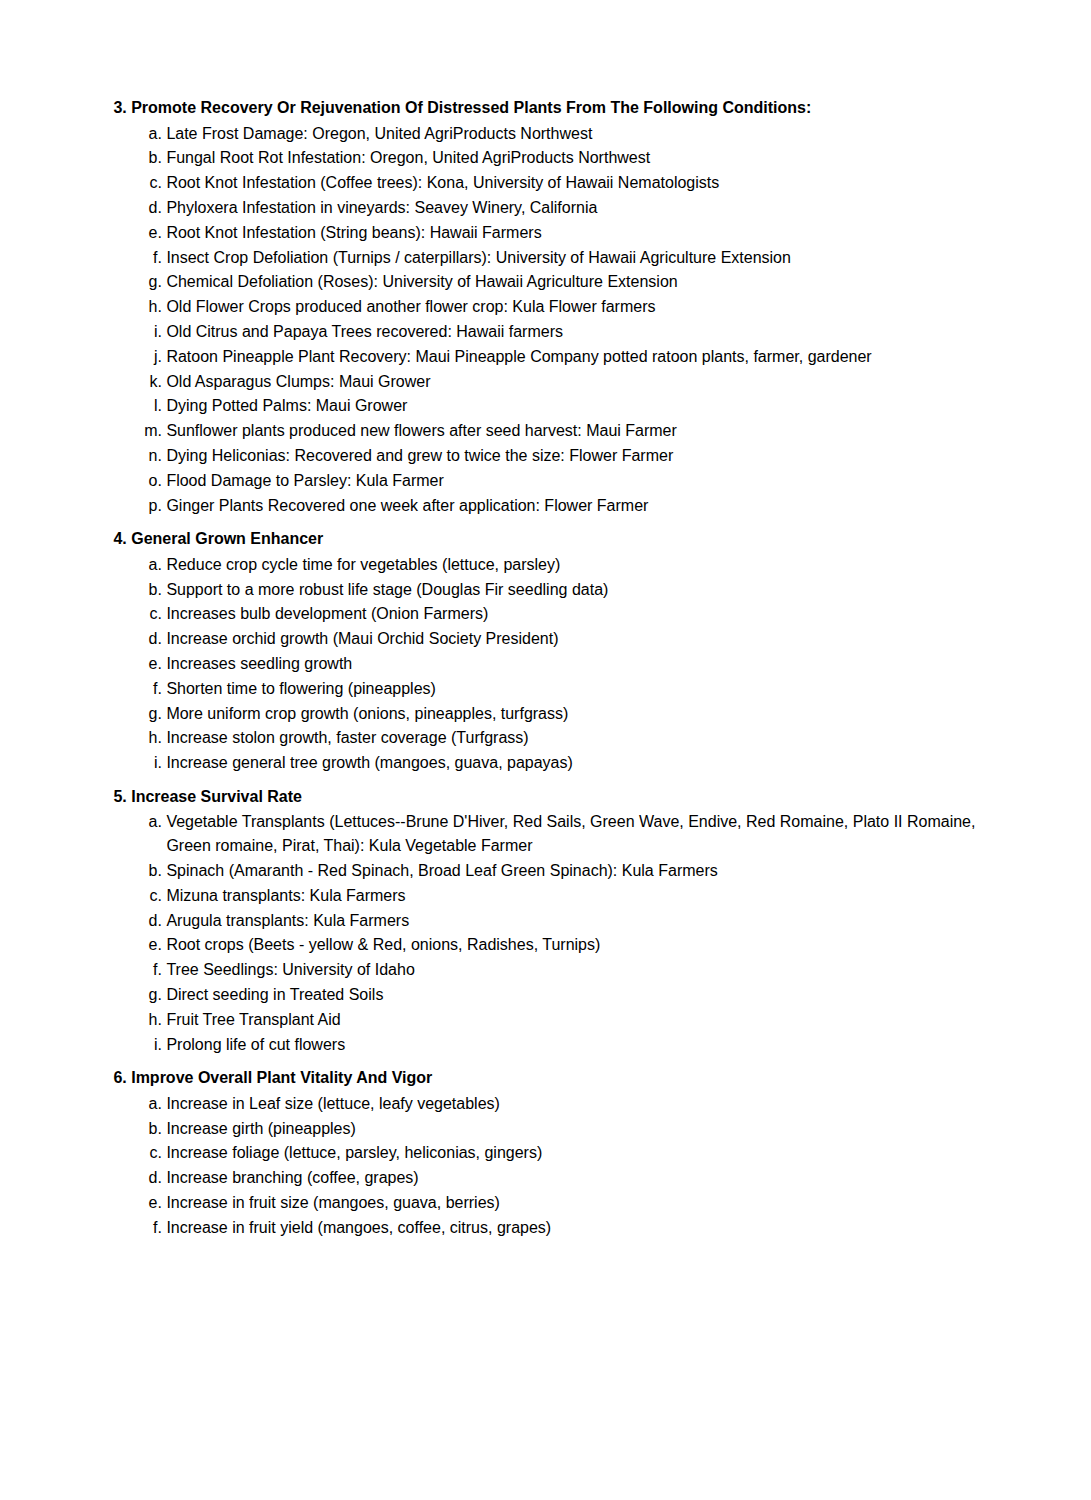Promote Recovery Or Rejuvenation Of Distressed Plants From The Following Conditions:
Late Frost Damage: Oregon, United AgriProducts Northwest
Fungal Root Rot Infestation: Oregon, United AgriProducts Northwest
Root Knot Infestation (Coffee trees): Kona, University of Hawaii Nematologists
Phyloxera Infestation in vineyards: Seavey Winery, California
Root Knot Infestation (String beans): Hawaii Farmers
Insect Crop Defoliation (Turnips / caterpillars): University of Hawaii Agriculture Extension
Chemical Defoliation (Roses): University of Hawaii Agriculture Extension
Old Flower Crops produced another flower crop: Kula Flower farmers
Old Citrus and Papaya Trees recovered: Hawaii farmers
Ratoon Pineapple Plant Recovery: Maui Pineapple Company potted ratoon plants, farmer, gardener
Old Asparagus Clumps: Maui Grower
Dying Potted Palms: Maui Grower
Sunflower plants produced new flowers after seed harvest: Maui Farmer
Dying Heliconias: Recovered and grew to twice the size: Flower Farmer
Flood Damage to Parsley: Kula Farmer
Ginger Plants Recovered one week after application: Flower Farmer
General Grown Enhancer
Reduce crop cycle time for vegetables (lettuce, parsley)
Support to a more robust life stage (Douglas Fir seedling data)
Increases bulb development (Onion Farmers)
Increase orchid growth (Maui Orchid Society President)
Increases seedling growth
Shorten time to flowering (pineapples)
More uniform crop growth (onions, pineapples, turfgrass)
Increase stolon growth, faster coverage (Turfgrass)
Increase general tree growth (mangoes, guava, papayas)
Increase Survival Rate
Vegetable Transplants (Lettuces--Brune D'Hiver, Red Sails, Green Wave, Endive, Red Romaine, Plato II Romaine, Green romaine, Pirat, Thai): Kula Vegetable Farmer
Spinach (Amaranth - Red Spinach, Broad Leaf Green Spinach): Kula Farmers
Mizuna transplants: Kula Farmers
Arugula transplants: Kula Farmers
Root crops (Beets - yellow & Red, onions, Radishes, Turnips)
Tree Seedlings: University of Idaho
Direct seeding in Treated Soils
Fruit Tree Transplant Aid
Prolong life of cut flowers
Improve Overall Plant Vitality And Vigor
Increase in Leaf size (lettuce, leafy vegetables)
Increase girth (pineapples)
Increase foliage (lettuce, parsley, heliconias, gingers)
Increase branching (coffee, grapes)
Increase in fruit size (mangoes, guava, berries)
Increase in fruit yield (mangoes, coffee, citrus, grapes)